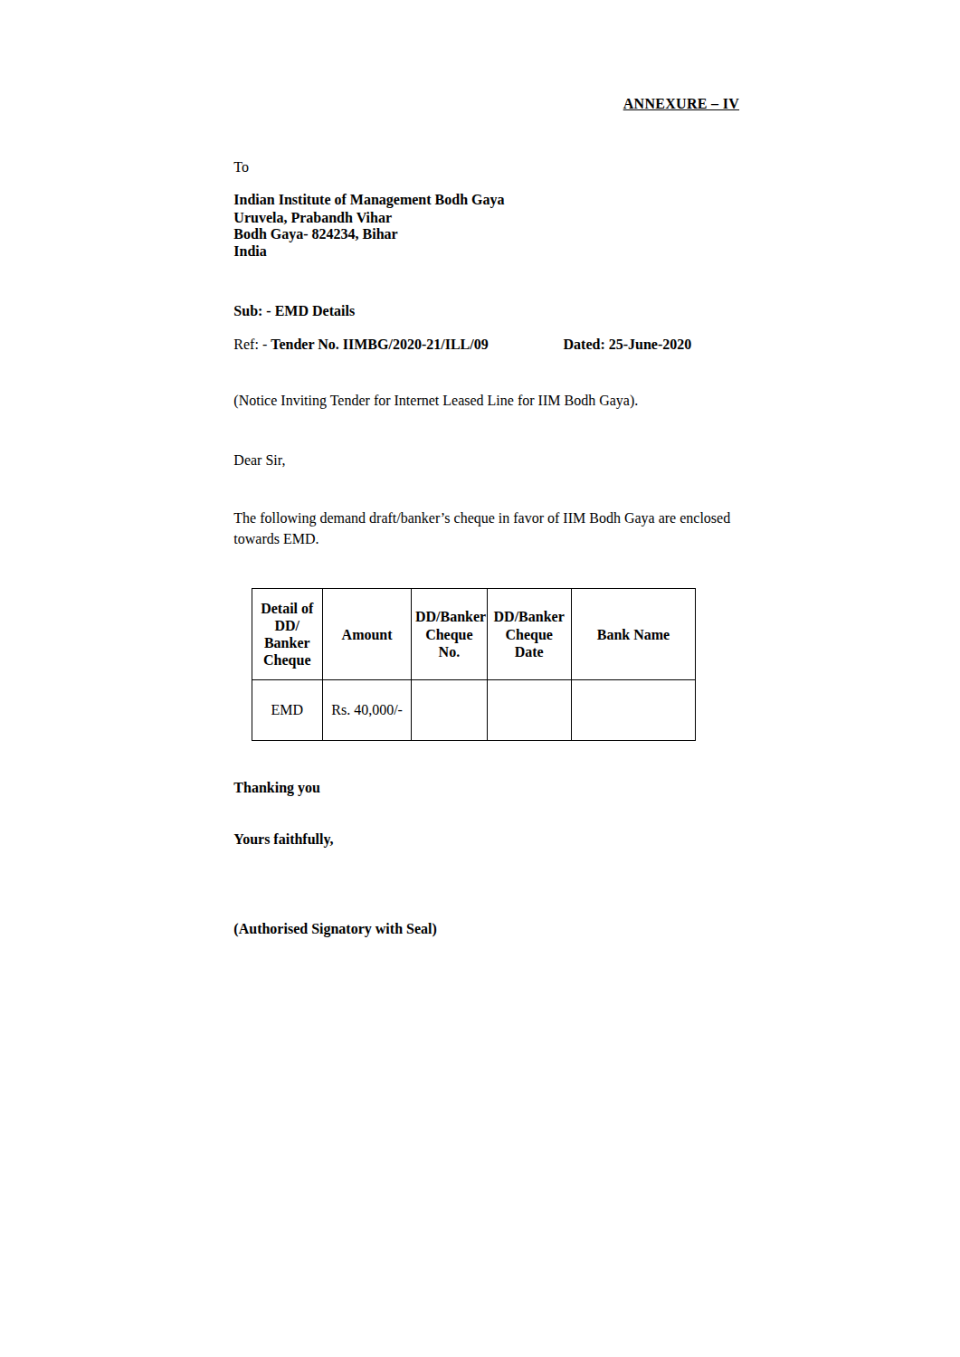ANNEXURE – IV
To
Indian Institute of Management Bodh Gaya
Uruvela, Prabandh Vihar
Bodh Gaya- 824234, Bihar
India
Sub: - EMD Details
Ref: - Tender No. IIMBG/2020-21/ILL/09 Dated: 25-June-2020
(Notice Inviting Tender for Internet Leased Line for IIM Bodh Gaya).
Dear Sir,
The following demand draft/banker’s cheque in favor of IIM Bodh Gaya are enclosed towards EMD.
| Detail of DD/ Banker Cheque | Amount | DD/Banker Cheque No. | DD/Banker Cheque Date | Bank Name |
| --- | --- | --- | --- | --- |
| EMD | Rs. 40,000/- | | | |
Thanking you
Yours faithfully,
(Authorised Signatory with Seal)